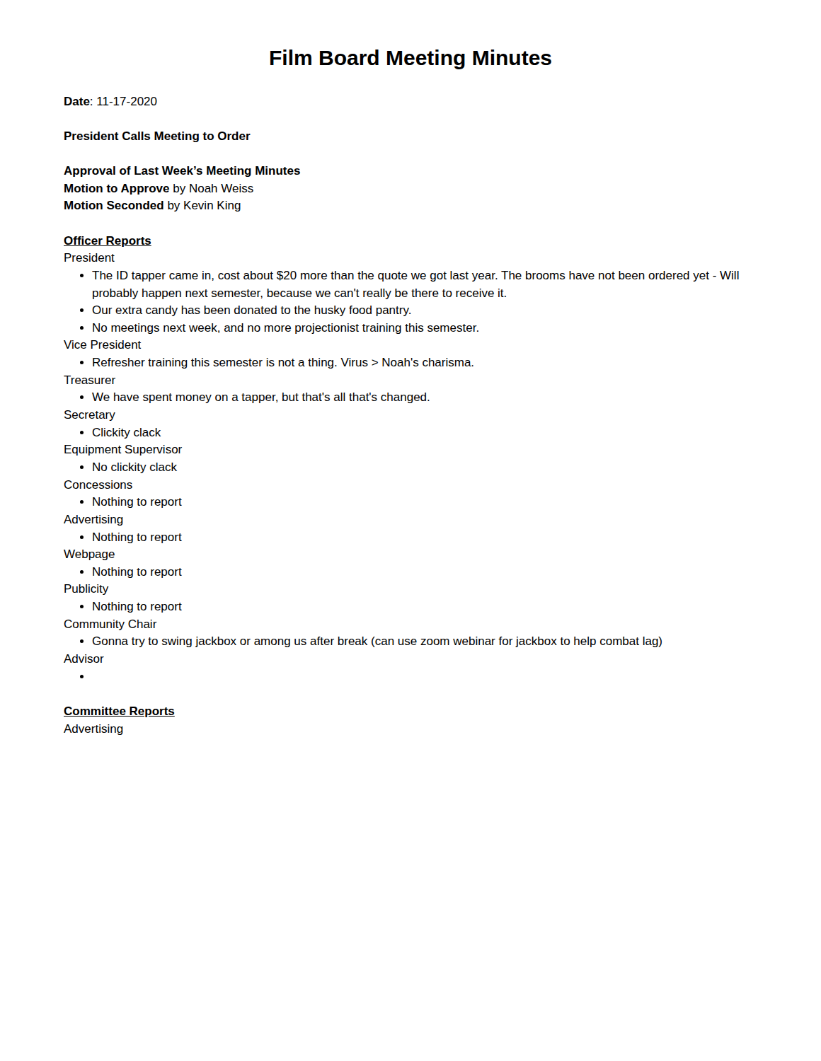Film Board Meeting Minutes
Date: 11-17-2020
President Calls Meeting to Order
Approval of Last Week’s Meeting Minutes
Motion to Approve by Noah Weiss
Motion Seconded by Kevin King
Officer Reports
President
The ID tapper came in, cost about $20 more than the quote we got last year. The brooms have not been ordered yet - Will probably happen next semester, because we can't really be there to receive it.
Our extra candy has been donated to the husky food pantry.
No meetings next week, and no more projectionist training this semester.
Vice President
Refresher training this semester is not a thing. Virus > Noah's charisma.
Treasurer
We have spent money on a tapper, but that's all that's changed.
Secretary
Clickity clack
Equipment Supervisor
No clickity clack
Concessions
Nothing to report
Advertising
Nothing to report
Webpage
Nothing to report
Publicity
Nothing to report
Community Chair
Gonna try to swing jackbox or among us after break (can use zoom webinar for jackbox to help combat lag)
Advisor
Committee Reports
Advertising